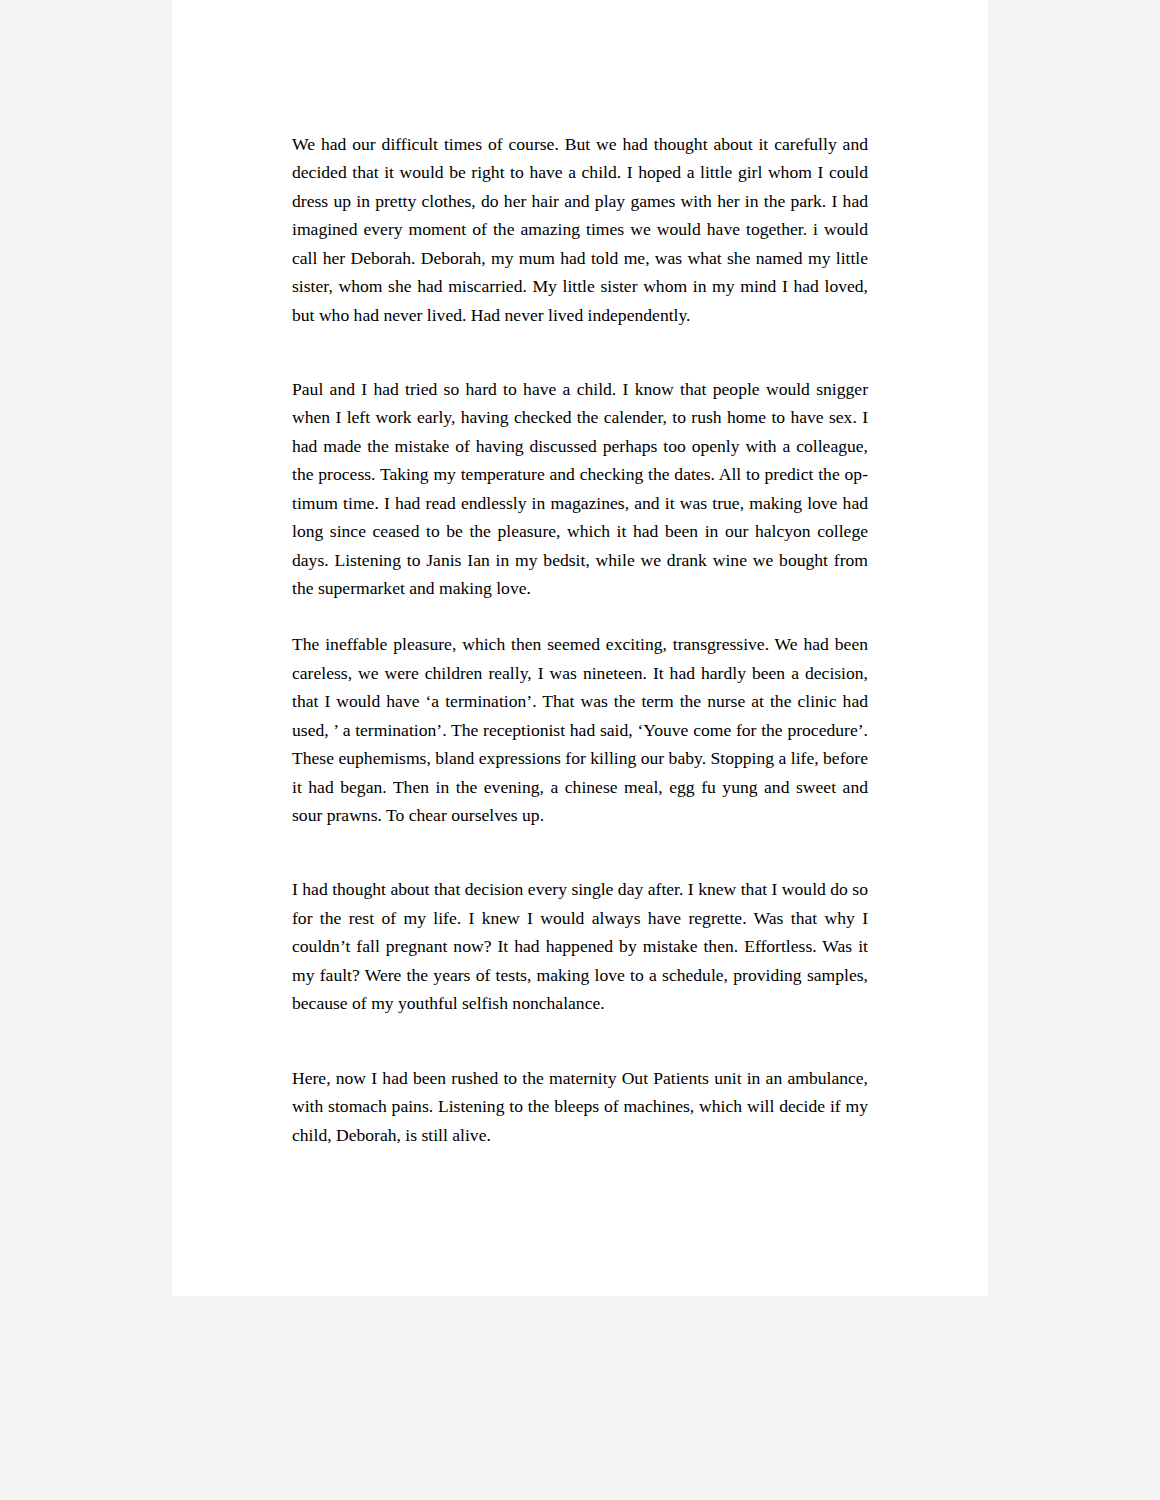We had our difficult times of course. But we had thought about it carefully and decided that it would be right to have a child. I hoped a little girl whom I could dress up in pretty clothes, do her hair and play games with her in the park. I had imagined every moment of the amazing times we would have together. i would call her Deborah. Deborah, my mum had told me, was what she named my little sister, whom she had miscarried. My little sister whom in my mind I had loved, but who had never lived. Had never lived independently.
Paul and I had tried so hard to have a child. I know that people would snigger when I left work early, having checked the calender, to rush home to have sex. I had made the mistake of having discussed perhaps too openly with a colleague, the process. Taking my temperature and checking the dates. All to predict the optimum time. I had read endlessly in magazines, and it was true, making love had long since ceased to be the pleasure, which it had been in our halcyon college days. Listening to Janis Ian in my bedsit, while we drank wine we bought from the supermarket and making love.
The ineffable pleasure, which then seemed exciting, transgressive. We had been careless, we were children really, I was nineteen. It had hardly been a decision, that I would have ‘a termination’. That was the term the nurse at the clinic had used, ’ a termination’. The receptionist had said, ‘Youve come for the procedure’. These euphemisms, bland expressions for killing our baby. Stopping a life, before it had began. Then in the evening, a chinese meal, egg fu yung and sweet and sour prawns. To chear ourselves up.
I had thought about that decision every single day after. I knew that I would do so for the rest of my life. I knew I would always have regrette. Was that why I couldn’t fall pregnant now? It had happened by mistake then. Effortless. Was it my fault? Were the years of tests, making love to a schedule, providing samples, because of my youthful selfish nonchalance.
Here, now I had been rushed to the maternity Out Patients unit in an ambulance, with stomach pains. Listening to the bleeps of machines, which will decide if my child, Deborah, is still alive.